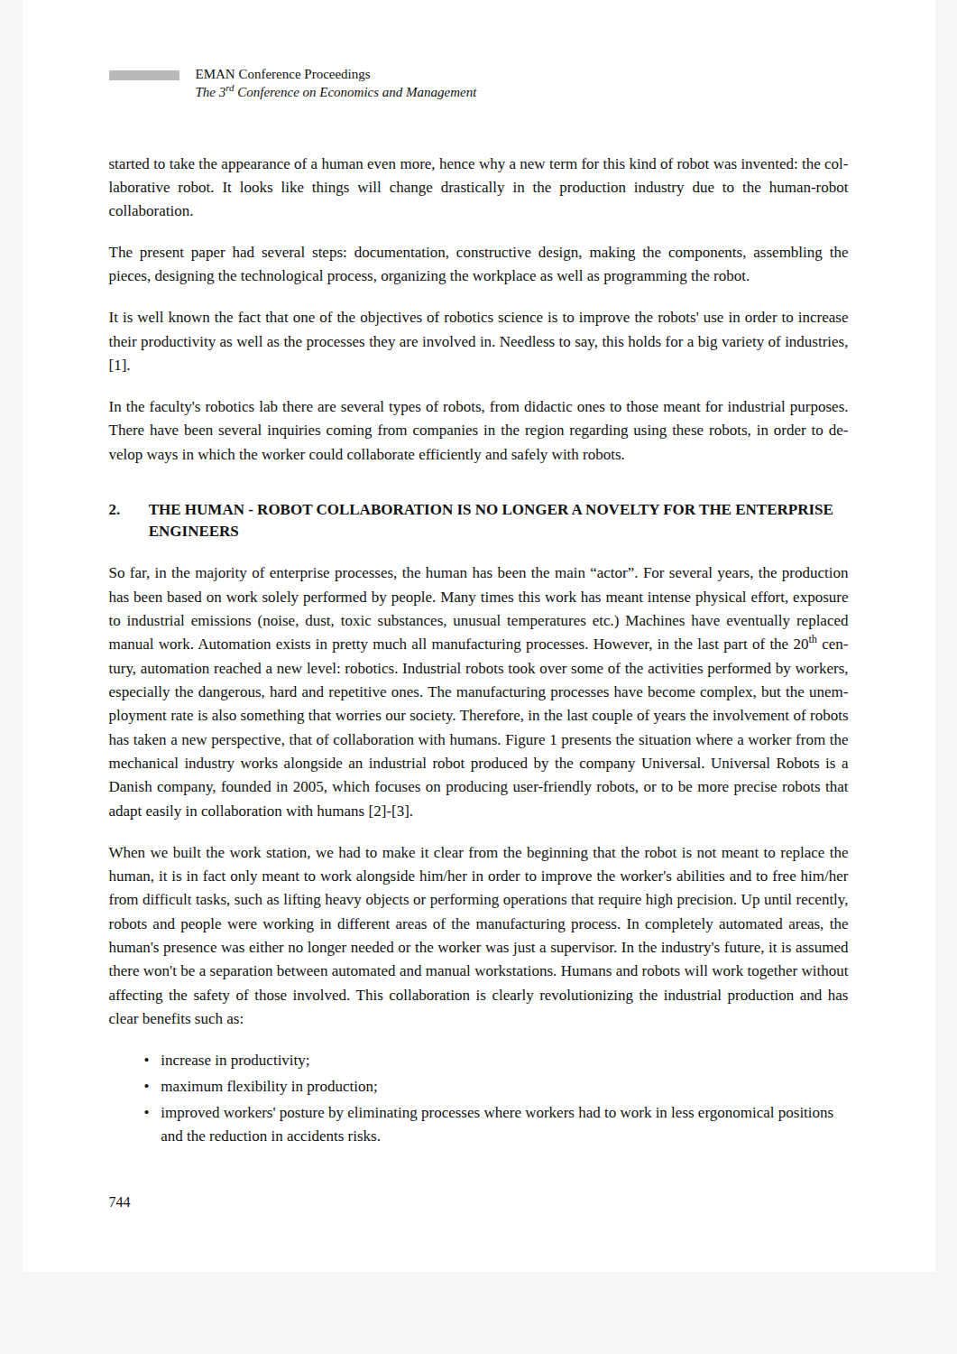EMAN Conference Proceedings The 3rd Conference on Economics and Management
started to take the appearance of a human even more, hence why a new term for this kind of robot was invented: the collaborative robot. It looks like things will change drastically in the production industry due to the human-robot collaboration.
The present paper had several steps: documentation, constructive design, making the components, assembling the pieces, designing the technological process, organizing the workplace as well as programming the robot.
It is well known the fact that one of the objectives of robotics science is to improve the robots' use in order to increase their productivity as well as the processes they are involved in. Needless to say, this holds for a big variety of industries, [1].
In the faculty's robotics lab there are several types of robots, from didactic ones to those meant for industrial purposes. There have been several inquiries coming from companies in the region regarding using these robots, in order to develop ways in which the worker could collaborate efficiently and safely with robots.
2. THE HUMAN - ROBOT COLLABORATION IS NO LONGER A NOVELTY FOR THE ENTERPRISE ENGINEERS
So far, in the majority of enterprise processes, the human has been the main “actor”. For several years, the production has been based on work solely performed by people. Many times this work has meant intense physical effort, exposure to industrial emissions (noise, dust, toxic substances, unusual temperatures etc.) Machines have eventually replaced manual work. Automation exists in pretty much all manufacturing processes. However, in the last part of the 20th century, automation reached a new level: robotics. Industrial robots took over some of the activities performed by workers, especially the dangerous, hard and repetitive ones. The manufacturing processes have become complex, but the unemployment rate is also something that worries our society. Therefore, in the last couple of years the involvement of robots has taken a new perspective, that of collaboration with humans. Figure 1 presents the situation where a worker from the mechanical industry works alongside an industrial robot produced by the company Universal. Universal Robots is a Danish company, founded in 2005, which focuses on producing user-friendly robots, or to be more precise robots that adapt easily in collaboration with humans [2]-[3].
When we built the work station, we had to make it clear from the beginning that the robot is not meant to replace the human, it is in fact only meant to work alongside him/her in order to improve the worker's abilities and to free him/her from difficult tasks, such as lifting heavy objects or performing operations that require high precision. Up until recently, robots and people were working in different areas of the manufacturing process. In completely automated areas, the human's presence was either no longer needed or the worker was just a supervisor. In the industry's future, it is assumed there won't be a separation between automated and manual workstations. Humans and robots will work together without affecting the safety of those involved. This collaboration is clearly revolutionizing the industrial production and has clear benefits such as:
increase in productivity;
maximum flexibility in production;
improved workers' posture by eliminating processes where workers had to work in less ergonomical positions and the reduction in accidents risks.
744